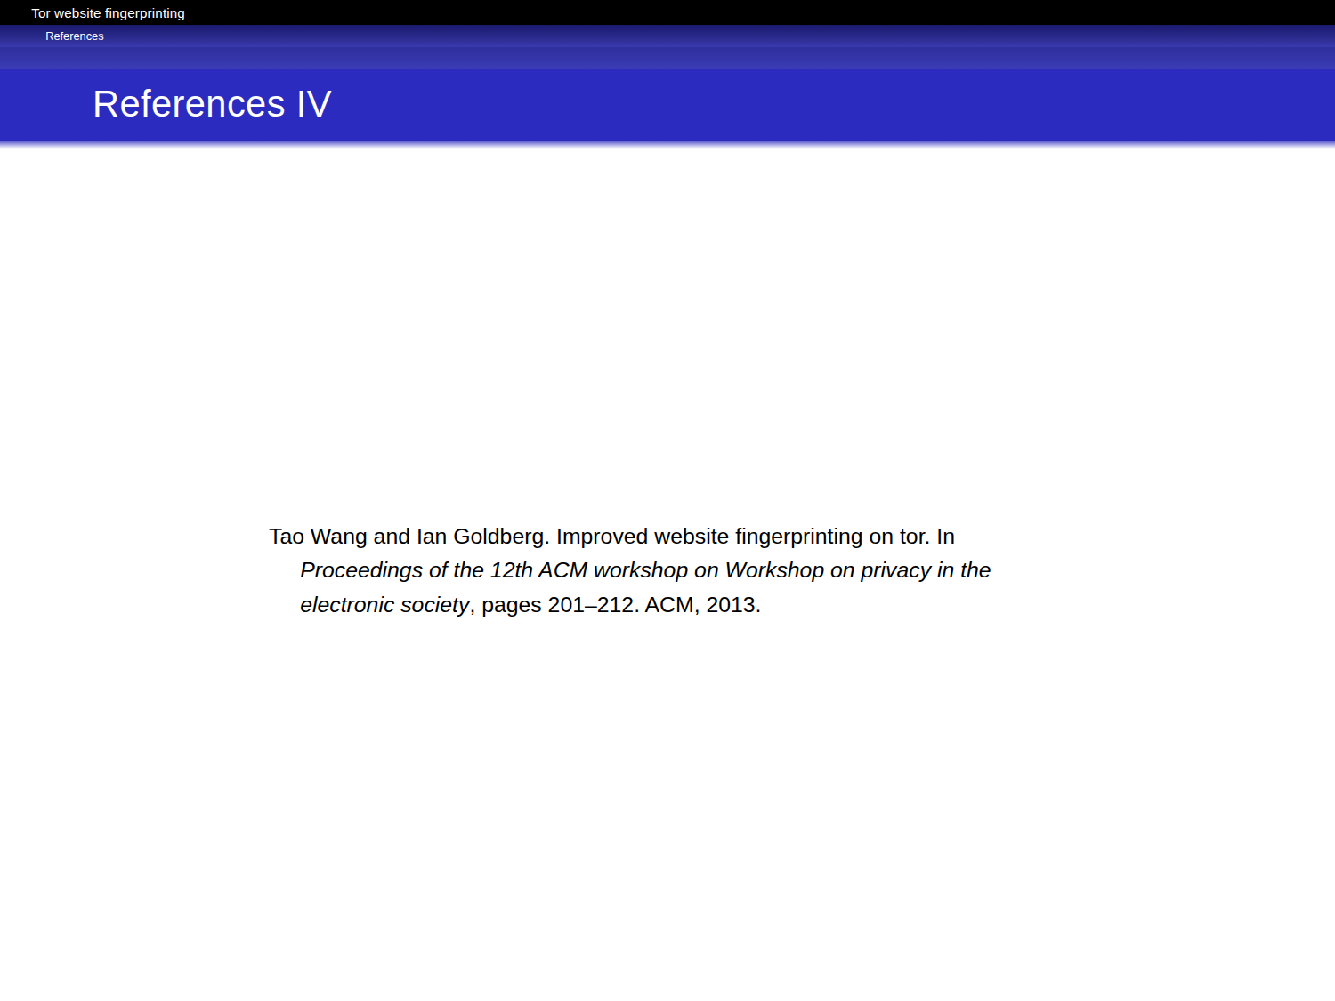Tor website fingerprinting
References
References IV
Tao Wang and Ian Goldberg. Improved website fingerprinting on tor. In Proceedings of the 12th ACM workshop on Workshop on privacy in the electronic society, pages 201–212. ACM, 2013.